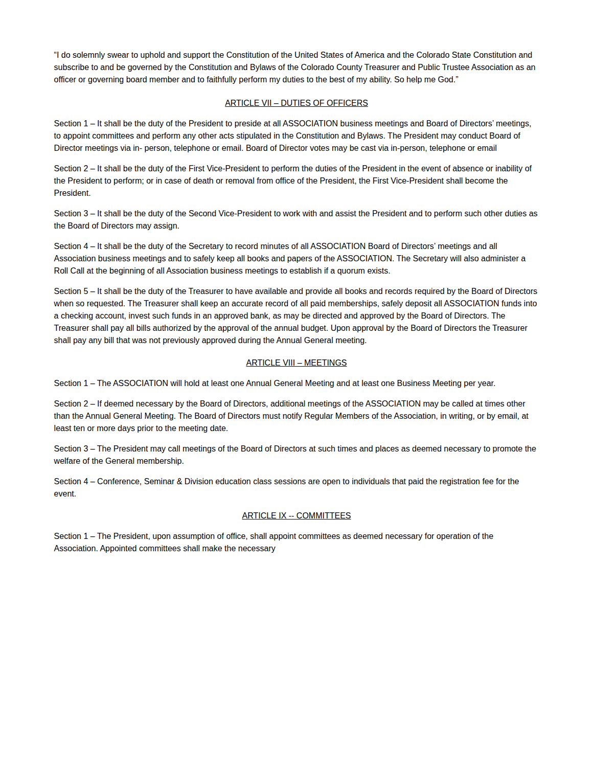“I do solemnly swear to uphold and support the Constitution of the United States of America and the Colorado State Constitution and subscribe to and be governed by the Constitution and Bylaws of the Colorado County Treasurer and Public Trustee Association as an officer or governing board member and to faithfully perform my duties to the best of my ability. So help me God.”
ARTICLE VII – DUTIES OF OFFICERS
Section 1 – It shall be the duty of the President to preside at all ASSOCIATION business meetings and Board of Directors’ meetings, to appoint committees and perform any other acts stipulated in the Constitution and Bylaws. The President may conduct Board of Director meetings via in- person, telephone or email. Board of Director votes may be cast via in-person, telephone or email
Section 2 – It shall be the duty of the First Vice-President to perform the duties of the President in the event of absence or inability of the President to perform; or in case of death or removal from office of the President, the First Vice-President shall become the President.
Section 3 – It shall be the duty of the Second Vice-President to work with and assist the President and to perform such other duties as the Board of Directors may assign.
Section 4 – It shall be the duty of the Secretary to record minutes of all ASSOCIATION Board of Directors’ meetings and all Association business meetings and to safely keep all books and papers of the ASSOCIATION. The Secretary will also administer a Roll Call at the beginning of all Association business meetings to establish if a quorum exists.
Section 5 – It shall be the duty of the Treasurer to have available and provide all books and records required by the Board of Directors when so requested. The Treasurer shall keep an accurate record of all paid memberships, safely deposit all ASSOCIATION funds into a checking account, invest such funds in an approved bank, as may be directed and approved by the Board of Directors. The Treasurer shall pay all bills authorized by the approval of the annual budget. Upon approval by the Board of Directors the Treasurer shall pay any bill that was not previously approved during the Annual General meeting.
ARTICLE VIII – MEETINGS
Section 1 – The ASSOCIATION will hold at least one Annual General Meeting and at least one Business Meeting per year.
Section 2 – If deemed necessary by the Board of Directors, additional meetings of the ASSOCIATION may be called at times other than the Annual General Meeting. The Board of Directors must notify Regular Members of the Association, in writing, or by email, at least ten or more days prior to the meeting date.
Section 3 – The President may call meetings of the Board of Directors at such times and places as deemed necessary to promote the welfare of the General membership.
Section 4 – Conference, Seminar & Division education class sessions are open to individuals that paid the registration fee for the event.
ARTICLE IX -- COMMITTEES
Section 1 – The President, upon assumption of office, shall appoint committees as deemed necessary for operation of the Association. Appointed committees shall make the necessary